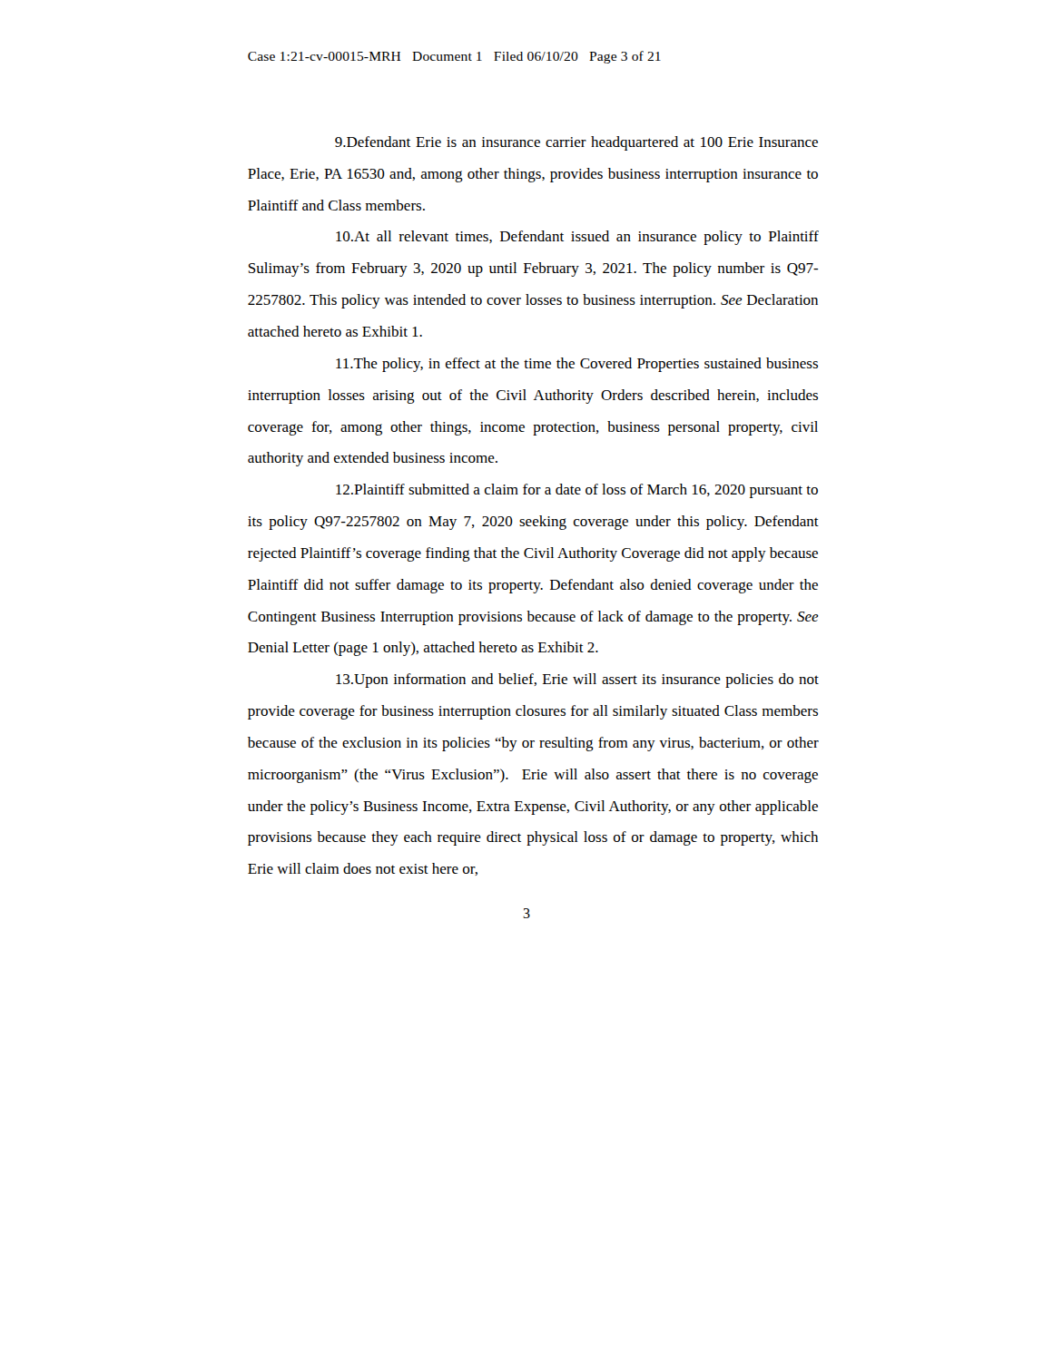Case 1:21-cv-00015-MRH Document 1 Filed 06/10/20 Page 3 of 21
9. Defendant Erie is an insurance carrier headquartered at 100 Erie Insurance Place, Erie, PA 16530 and, among other things, provides business interruption insurance to Plaintiff and Class members.
10. At all relevant times, Defendant issued an insurance policy to Plaintiff Sulimay’s from February 3, 2020 up until February 3, 2021. The policy number is Q97-2257802. This policy was intended to cover losses to business interruption. See Declaration attached hereto as Exhibit 1.
11. The policy, in effect at the time the Covered Properties sustained business interruption losses arising out of the Civil Authority Orders described herein, includes coverage for, among other things, income protection, business personal property, civil authority and extended business income.
12. Plaintiff submitted a claim for a date of loss of March 16, 2020 pursuant to its policy Q97-2257802 on May 7, 2020 seeking coverage under this policy. Defendant rejected Plaintiff’s coverage finding that the Civil Authority Coverage did not apply because Plaintiff did not suffer damage to its property. Defendant also denied coverage under the Contingent Business Interruption provisions because of lack of damage to the property. See Denial Letter (page 1 only), attached hereto as Exhibit 2.
13. Upon information and belief, Erie will assert its insurance policies do not provide coverage for business interruption closures for all similarly situated Class members because of the exclusion in its policies “by or resulting from any virus, bacterium, or other microorganism” (the “Virus Exclusion”). Erie will also assert that there is no coverage under the policy’s Business Income, Extra Expense, Civil Authority, or any other applicable provisions because they each require direct physical loss of or damage to property, which Erie will claim does not exist here or,
3